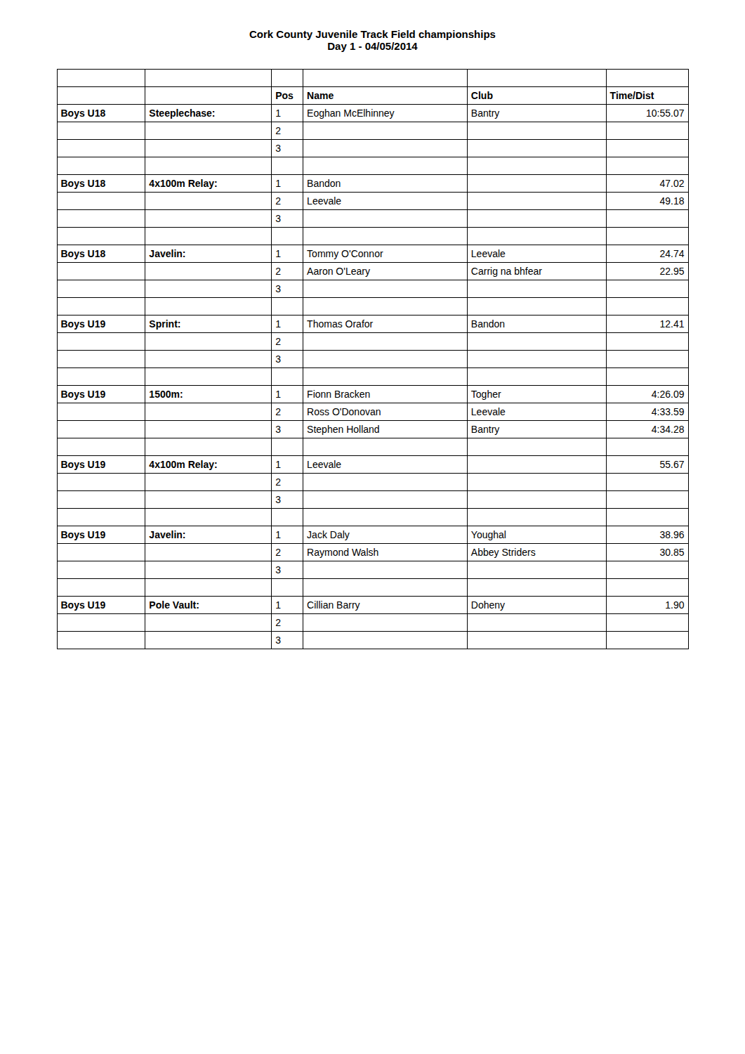Cork County Juvenile Track Field championships
Day 1 - 04/05/2014
| | | Pos | Name | Club | Time/Dist |
| Boys U18 | Steeplechase: | 1 | Eoghan McElhinney | Bantry | 10:55.07 |
| | | 2 | | | |
| | | 3 | | | |
| Boys U18 | 4x100m Relay: | 1 | Bandon | | 47.02 |
| | | 2 | Leevale | | 49.18 |
| | | 3 | | | |
| Boys U18 | Javelin: | 1 | Tommy O'Connor | Leevale | 24.74 |
| | | 2 | Aaron O'Leary | Carrig na bhfear | 22.95 |
| | | 3 | | | |
| Boys U19 | Sprint: | 1 | Thomas Orafor | Bandon | 12.41 |
| | | 2 | | | |
| | | 3 | | | |
| Boys U19 | 1500m: | 1 | Fionn Bracken | Togher | 4:26.09 |
| | | 2 | Ross O'Donovan | Leevale | 4:33.59 |
| | | 3 | Stephen Holland | Bantry | 4:34.28 |
| Boys U19 | 4x100m Relay: | 1 | Leevale | | 55.67 |
| | | 2 | | | |
| | | 3 | | | |
| Boys U19 | Javelin: | 1 | Jack Daly | Youghal | 38.96 |
| | | 2 | Raymond Walsh | Abbey Striders | 30.85 |
| | | 3 | | | |
| Boys U19 | Pole Vault: | 1 | Cillian Barry | Doheny | 1.90 |
| | | 2 | | | |
| | | 3 | | | |